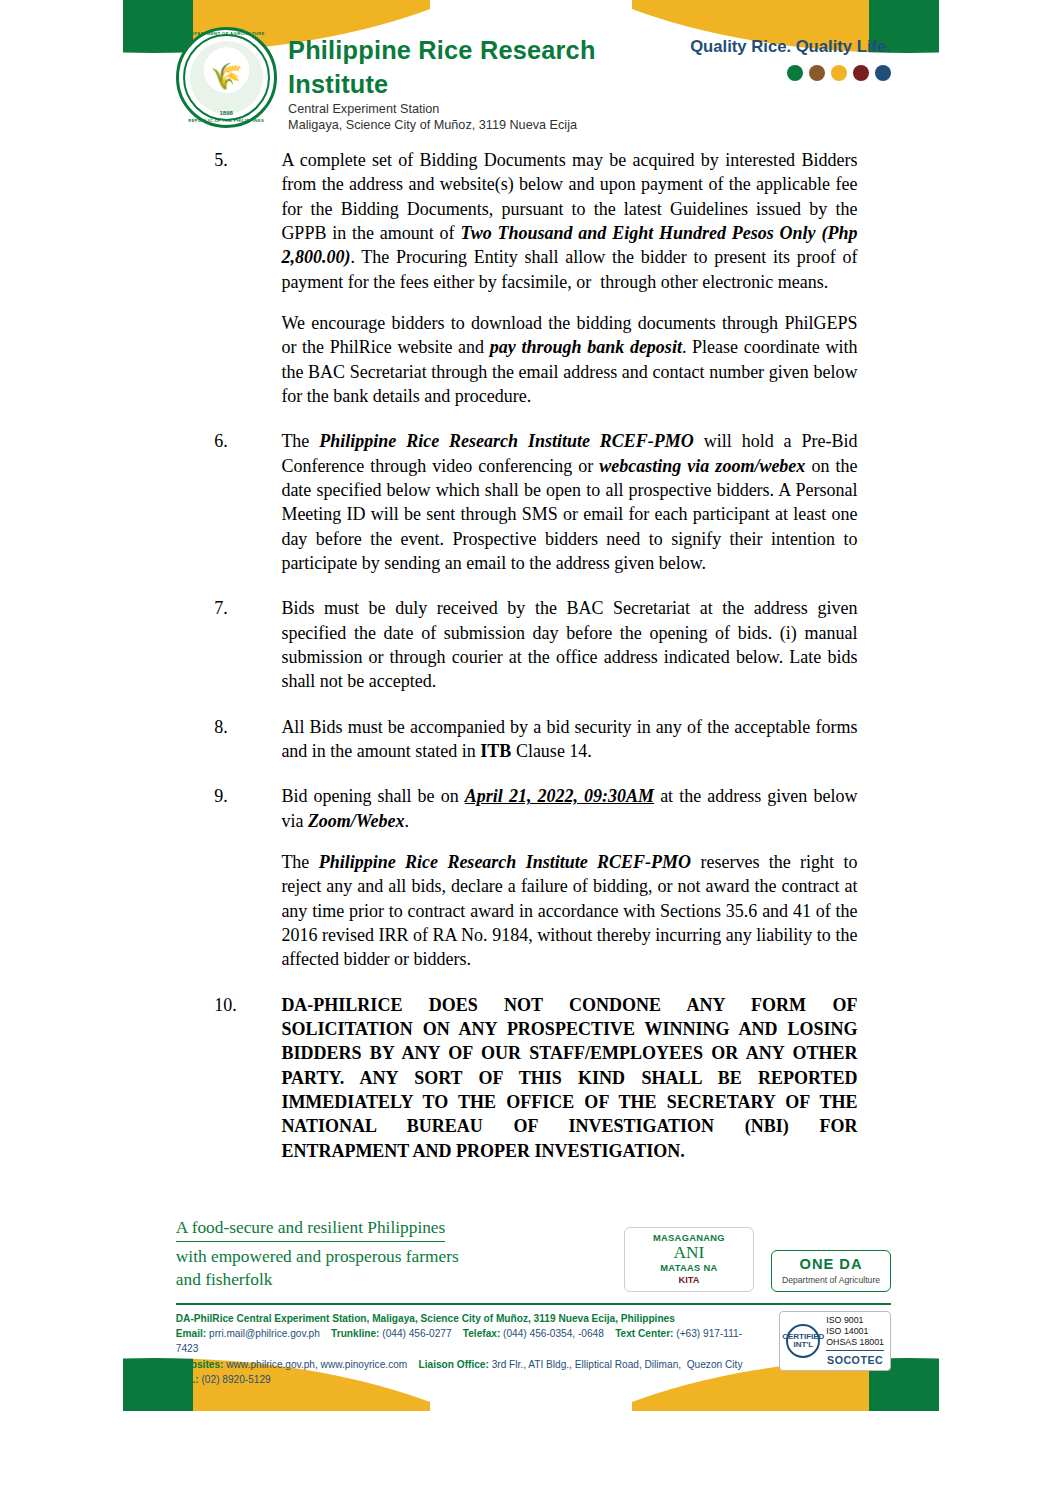Department of Agriculture
🌾
1898
Republic of the Philippines
Philippine Rice Research Institute
Central Experiment Station
Maligaya, Science City of Muñoz, 3119 Nueva Ecija
Quality Rice. Quality Life.
5.
A complete set of Bidding Documents may be acquired by interested Bidders from the address and website(s) below and upon payment of the applicable fee for the Bidding Documents, pursuant to the latest Guidelines issued by the GPPB in the amount of Two Thousand and Eight Hundred Pesos Only (Php 2,800.00). The Procuring Entity shall allow the bidder to present its proof of payment for the fees either by facsimile, or through other electronic means.
We encourage bidders to download the bidding documents through PhilGEPS or the PhilRice website and pay through bank deposit. Please coordinate with the BAC Secretariat through the email address and contact number given below for the bank details and procedure.
6.
The Philippine Rice Research Institute RCEF-PMO will hold a Pre-Bid Conference through video conferencing or webcasting via zoom/webex on the date specified below which shall be open to all prospective bidders. A Personal Meeting ID will be sent through SMS or email for each participant at least one day before the event. Prospective bidders need to signify their intention to participate by sending an email to the address given below.
7.
Bids must be duly received by the BAC Secretariat at the address given specified the date of submission day before the opening of bids. (i) manual submission or through courier at the office address indicated below. Late bids shall not be accepted.
8.
All Bids must be accompanied by a bid security in any of the acceptable forms and in the amount stated in ITB Clause 14.
9.
Bid opening shall be on April 21, 2022, 09:30AM at the address given below via Zoom/Webex.
The Philippine Rice Research Institute RCEF-PMO reserves the right to reject any and all bids, declare a failure of bidding, or not award the contract at any time prior to contract award in accordance with Sections 35.6 and 41 of the 2016 revised IRR of RA No. 9184, without thereby incurring any liability to the affected bidder or bidders.
10.
DA-PHILRICE DOES NOT CONDONE ANY FORM OF SOLICITATION ON ANY PROSPECTIVE WINNING AND LOSING BIDDERS BY ANY OF OUR STAFF/EMPLOYEES OR ANY OTHER PARTY. ANY SORT OF THIS KIND SHALL BE REPORTED IMMEDIATELY TO THE OFFICE OF THE SECRETARY OF THE NATIONAL BUREAU OF INVESTIGATION (NBI) FOR ENTRAPMENT AND PROPER INVESTIGATION.
A food-secure and resilient Philippines
with empowered and prosperous farmers and fisherfolk
MASAGANANG
ANI
MATAAS NA
KITA
ONE DA
Department of Agriculture
DA-PhilRice Central Experiment Station, Maligaya, Science City of Muñoz, 3119 Nueva Ecija, Philippines
Email: prri.mail@philrice.gov.ph Trunkline: (044) 456-0277 Telefax: (044) 456-0354, -0648 Text Center: (+63) 917-111-7423
Websites: www.philrice.gov.ph, www.pinoyrice.com Liaison Office: 3rd Flr., ATI Bldg., Elliptical Road, Diliman, Quezon City Tel.: (02) 8920-5129
CERTIFIED
INT'L
ISO 9001
ISO 14001
OHSAS 18001
SOCOTEC